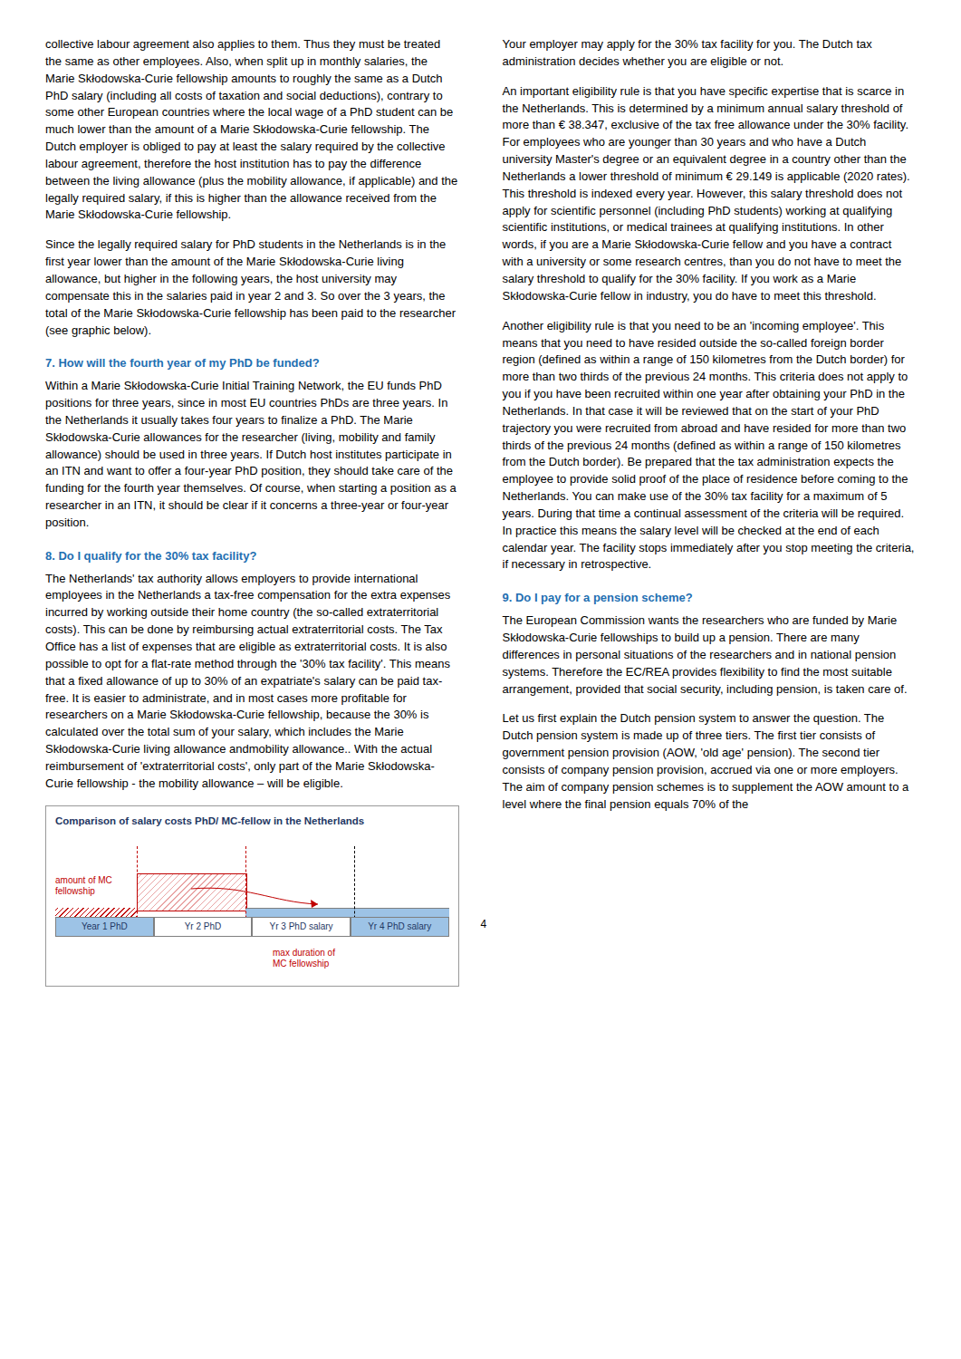collective labour agreement also applies to them. Thus they must be treated the same as other employees. Also, when split up in monthly salaries, the Marie Skłodowska-Curie fellowship amounts to roughly the same as a Dutch PhD salary (including all costs of taxation and social deductions), contrary to some other European countries where the local wage of a PhD student can be much lower than the amount of a Marie Skłodowska-Curie fellowship. The Dutch employer is obliged to pay at least the salary required by the collective labour agreement, therefore the host institution has to pay the difference between the living allowance (plus the mobility allowance, if applicable) and the legally required salary, if this is higher than the allowance received from the Marie Skłodowska-Curie fellowship.
Since the legally required salary for PhD students in the Netherlands is in the first year lower than the amount of the Marie Skłodowska-Curie living allowance, but higher in the following years, the host university may compensate this in the salaries paid in year 2 and 3. So over the 3 years, the total of the Marie Skłodowska-Curie fellowship has been paid to the researcher (see graphic below).
7. How will the fourth year of my PhD be funded?
Within a Marie Skłodowska-Curie Initial Training Network, the EU funds PhD positions for three years, since in most EU countries PhDs are three years. In the Netherlands it usually takes four years to finalize a PhD. The Marie Skłodowska-Curie allowances for the researcher (living, mobility and family allowance) should be used in three years. If Dutch host institutes participate in an ITN and want to offer a four-year PhD position, they should take care of the funding for the fourth year themselves. Of course, when starting a position as a researcher in an ITN, it should be clear if it concerns a three-year or four-year position.
8. Do I qualify for the 30% tax facility?
The Netherlands' tax authority allows employers to provide international employees in the Netherlands a tax-free compensation for the extra expenses incurred by working outside their home country (the so-called extraterritorial costs). This can be done by reimbursing actual extraterritorial costs. The Tax Office has a list of expenses that are eligible as extraterritorial costs. It is also possible to opt for a flat-rate method through the '30% tax facility'. This means that a fixed allowance of up to 30% of an expatriate's salary can be paid tax-free. It is easier to administrate, and in most cases more profitable for researchers on a Marie Skłodowska-Curie fellowship, because the 30% is calculated over the total sum of your salary, which includes the Marie Skłodowska-Curie living allowance andmobility allowance.. With the actual reimbursement of 'extraterritorial costs', only part of the Marie Skłodowska-Curie fellowship - the mobility allowance – will be eligible.
Comparison of salary costs PhD/ MC-fellow in the Netherlands
amount of MC
fellowship
Year 1 PhD
Yr 2 PhD
Yr 3 PhD salary
Yr 4 PhD salary
max duration of
MC fellowship
Your employer may apply for the 30% tax facility for you. The Dutch tax administration decides whether you are eligible or not.
An important eligibility rule is that you have specific expertise that is scarce in the Netherlands. This is determined by a minimum annual salary threshold of more than € 38.347, exclusive of the tax free allowance under the 30% facility. For employees who are younger than 30 years and who have a Dutch university Master's degree or an equivalent degree in a country other than the Netherlands a lower threshold of minimum € 29.149 is applicable (2020 rates). This threshold is indexed every year. However, this salary threshold does not apply for scientific personnel (including PhD students) working at qualifying scientific institutions, or medical trainees at qualifying institutions. In other words, if you are a Marie Skłodowska-Curie fellow and you have a contract with a university or some research centres, than you do not have to meet the salary threshold to qualify for the 30% facility. If you work as a Marie Skłodowska-Curie fellow in industry, you do have to meet this threshold.
Another eligibility rule is that you need to be an 'incoming employee'. This means that you need to have resided outside the so-called foreign border region (defined as within a range of 150 kilometres from the Dutch border) for more than two thirds of the previous 24 months. This criteria does not apply to you if you have been recruited within one year after obtaining your PhD in the Netherlands. In that case it will be reviewed that on the start of your PhD trajectory you were recruited from abroad and have resided for more than two thirds of the previous 24 months (defined as within a range of 150 kilometres from the Dutch border). Be prepared that the tax administration expects the employee to provide solid proof of the place of residence before coming to the Netherlands. You can make use of the 30% tax facility for a maximum of 5 years. During that time a continual assessment of the criteria will be required. In practice this means the salary level will be checked at the end of each calendar year. The facility stops immediately after you stop meeting the criteria, if necessary in retrospective.
9. Do I pay for a pension scheme?
The European Commission wants the researchers who are funded by Marie Skłodowska-Curie fellowships to build up a pension. There are many differences in personal situations of the researchers and in national pension systems. Therefore the EC/REA provides flexibility to find the most suitable arrangement, provided that social security, including pension, is taken care of.
Let us first explain the Dutch pension system to answer the question. The Dutch pension system is made up of three tiers. The first tier consists of government pension provision (AOW, 'old age' pension). The second tier consists of company pension provision, accrued via one or more employers. The aim of company pension schemes is to supplement the AOW amount to a level where the final pension equals 70% of the
4